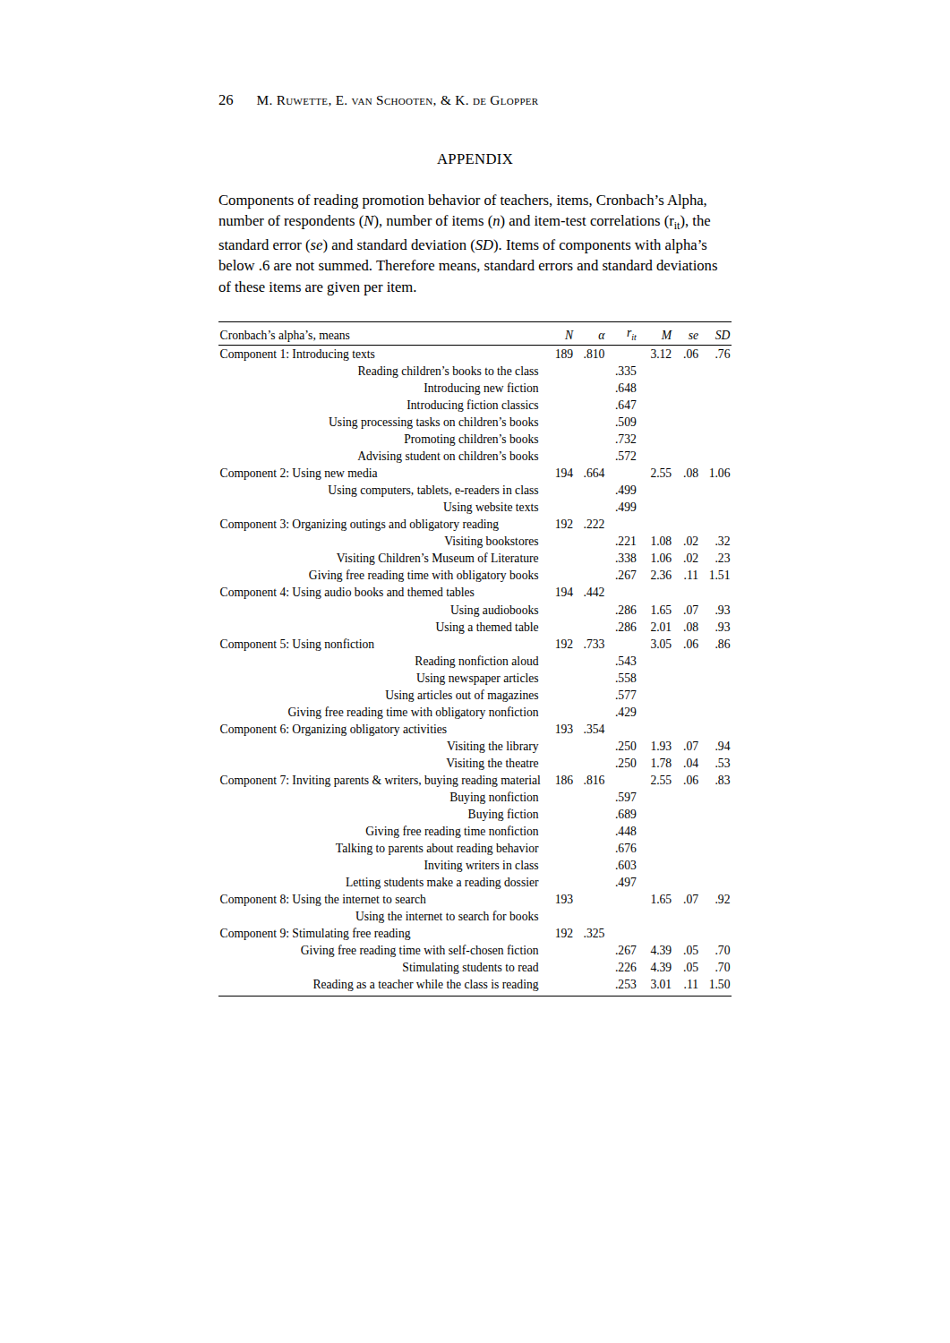26 M. Ruwette, E. van Schooten, & K. de Glopper
APPENDIX
Components of reading promotion behavior of teachers, items, Cronbach’s Alpha, number of respondents (N), number of items (n) and item-test correlations (rit), the standard error (se) and standard deviation (SD). Items of components with alpha’s below .6 are not summed. Therefore means, standard errors and standard deviations of these items are given per item.
| Cronbach’s alpha’s, means | N | α | r it | M | se | SD |
| --- | --- | --- | --- | --- | --- | --- |
| Component 1: Introducing texts | 189 | .810 | | 3.12 | .06 | .76 |
| Reading children’s books to the class | | | .335 | | | |
| Introducing new fiction | | | .648 | | | |
| Introducing fiction classics | | | .647 | | | |
| Using processing tasks on children’s books | | | .509 | | | |
| Promoting children’s books | | | .732 | | | |
| Advising student on children’s books | | | .572 | | | |
| Component 2: Using new media | 194 | .664 | | 2.55 | .08 | 1.06 |
| Using computers, tablets, e-readers in class | | | .499 | | | |
| Using website texts | | | .499 | | | |
| Component 3: Organizing outings and obligatory reading | 192 | .222 | | | | |
| Visiting bookstores | | | .221 | 1.08 | .02 | .32 |
| Visiting Children’s Museum of Literature | | | .338 | 1.06 | .02 | .23 |
| Giving free reading time with obligatory books | | | .267 | 2.36 | .11 | 1.51 |
| Component 4: Using audio books and themed tables | 194 | .442 | | | | |
| Using audiobooks | | | .286 | 1.65 | .07 | .93 |
| Using a themed table | | | .286 | 2.01 | .08 | .93 |
| Component 5: Using nonfiction | 192 | .733 | | 3.05 | .06 | .86 |
| Reading nonfiction aloud | | | .543 | | | |
| Using newspaper articles | | | .558 | | | |
| Using articles out of magazines | | | .577 | | | |
| Giving free reading time with obligatory nonfiction | | | .429 | | | |
| Component 6: Organizing obligatory activities | 193 | .354 | | | | |
| Visiting the library | | | .250 | 1.93 | .07 | .94 |
| Visiting the theatre | | | .250 | 1.78 | .04 | .53 |
| Component 7: Inviting parents & writers, buying reading material | 186 | .816 | | 2.55 | .06 | .83 |
| Buying nonfiction | | | .597 | | | |
| Buying fiction | | | .689 | | | |
| Giving free reading time nonfiction | | | .448 | | | |
| Talking to parents about reading behavior | | | .676 | | | |
| Inviting writers in class | | | .603 | | | |
| Letting students make a reading dossier | | | .497 | | | |
| Component 8: Using the internet to search | 193 | | | 1.65 | .07 | .92 |
| Using the internet to search for books | | | | | | |
| Component 9: Stimulating free reading | 192 | .325 | | | | |
| Giving free reading time with self-chosen fiction | | | .267 | 4.39 | .05 | .70 |
| Stimulating students to read | | | .226 | 4.39 | .05 | .70 |
| Reading as a teacher while the class is reading | | | .253 | 3.01 | .11 | 1.50 |